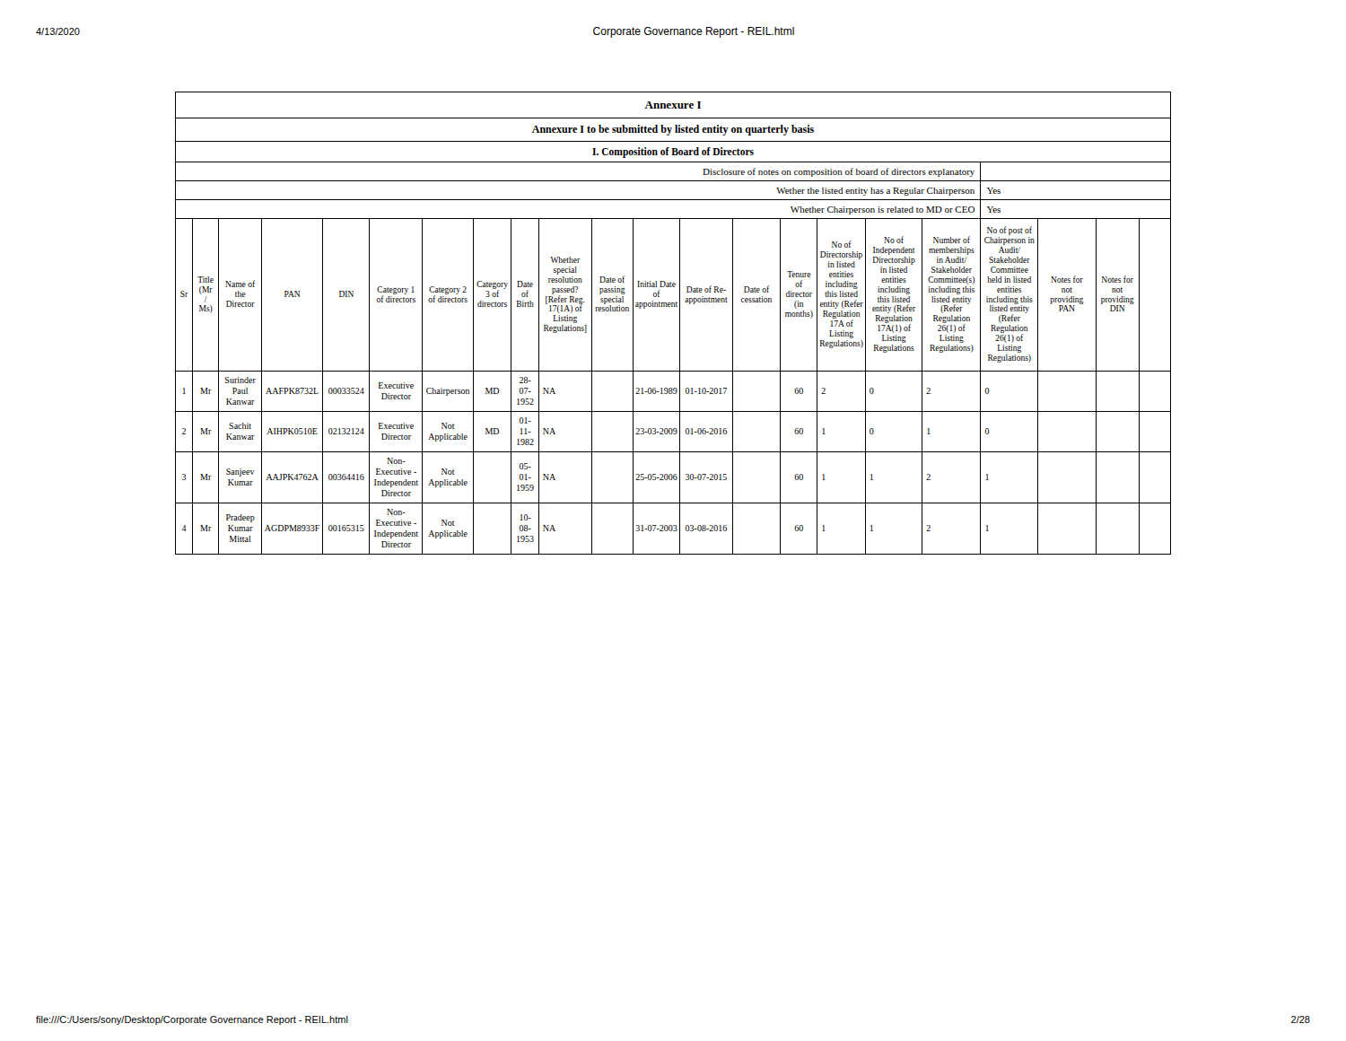4/13/2020
Corporate Governance Report - REIL.html
| Annexure I |
| Annexure I to be submitted by listed entity on quarterly basis |
| I. Composition of Board of Directors |
| Disclosure of notes on composition of board of directors explanatory | |
| Wether the listed entity has a Regular Chairperson | Yes |
| Whether Chairperson is related to MD or CEO | Yes |
| Sr | Title (Mr / Ms) | Name of the Director | PAN | DIN | Category 1 of directors | Category 2 of directors | Category 3 of directors | Date of Birth | Whether special resolution passed? [Refer Reg. 17(1A) of Listing Regulations] | Date of passing special resolution | Initial Date of appointment | Date of Re- appointment | Date of cessation | Tenure of director (in months) | No of Directorship in listed entities including this listed entity (Refer Regulation 17A of Listing Regulations) | No of Independent Directorship in listed entities including this listed entity (Refer Regulation 17A(1) of Listing Regulations | Number of memberships in Audit/ Stakeholder Committee(s) including this listed entity (Refer Regulation 26(1) of Listing Regulations) | No of post of Chairperson in Audit/ Stakeholder Committee held in listed entities including this listed entity (Refer Regulation 26(1) of Listing Regulations) | Notes for not providing PAN | Notes for not providing DIN | |
| 1 | Mr | Surinder Paul Kanwar | AAFPK8732L | 00033524 | Executive Director | Chairperson | MD | 28- 07- 1952 | NA | | 21-06-1989 | 01-10-2017 | | 60 | 2 | 0 | 2 | 0 | | | |
| 2 | Mr | Sachit Kanwar | AIHPK0510E | 02132124 | Executive Director | Not Applicable | MD | 01- 11- 1982 | NA | | 23-03-2009 | 01-06-2016 | | 60 | 1 | 0 | 1 | 0 | | | |
| 3 | Mr | Sanjeev Kumar | AAJPK4762A | 00364416 | Non- Executive - Independent Director | Not Applicable | | 05- 01- 1959 | NA | | 25-05-2006 | 30-07-2015 | | 60 | 1 | 1 | 2 | 1 | | | |
| 4 | Mr | Pradeep Kumar Mittal | AGDPM8933F | 00165315 | Non- Executive - Independent Director | Not Applicable | | 10- 08- 1953 | NA | | 31-07-2003 | 03-08-2016 | | 60 | 1 | 1 | 2 | 1 | | | |
file:///C:/Users/sony/Desktop/Corporate Governance Report - REIL.html
2/28